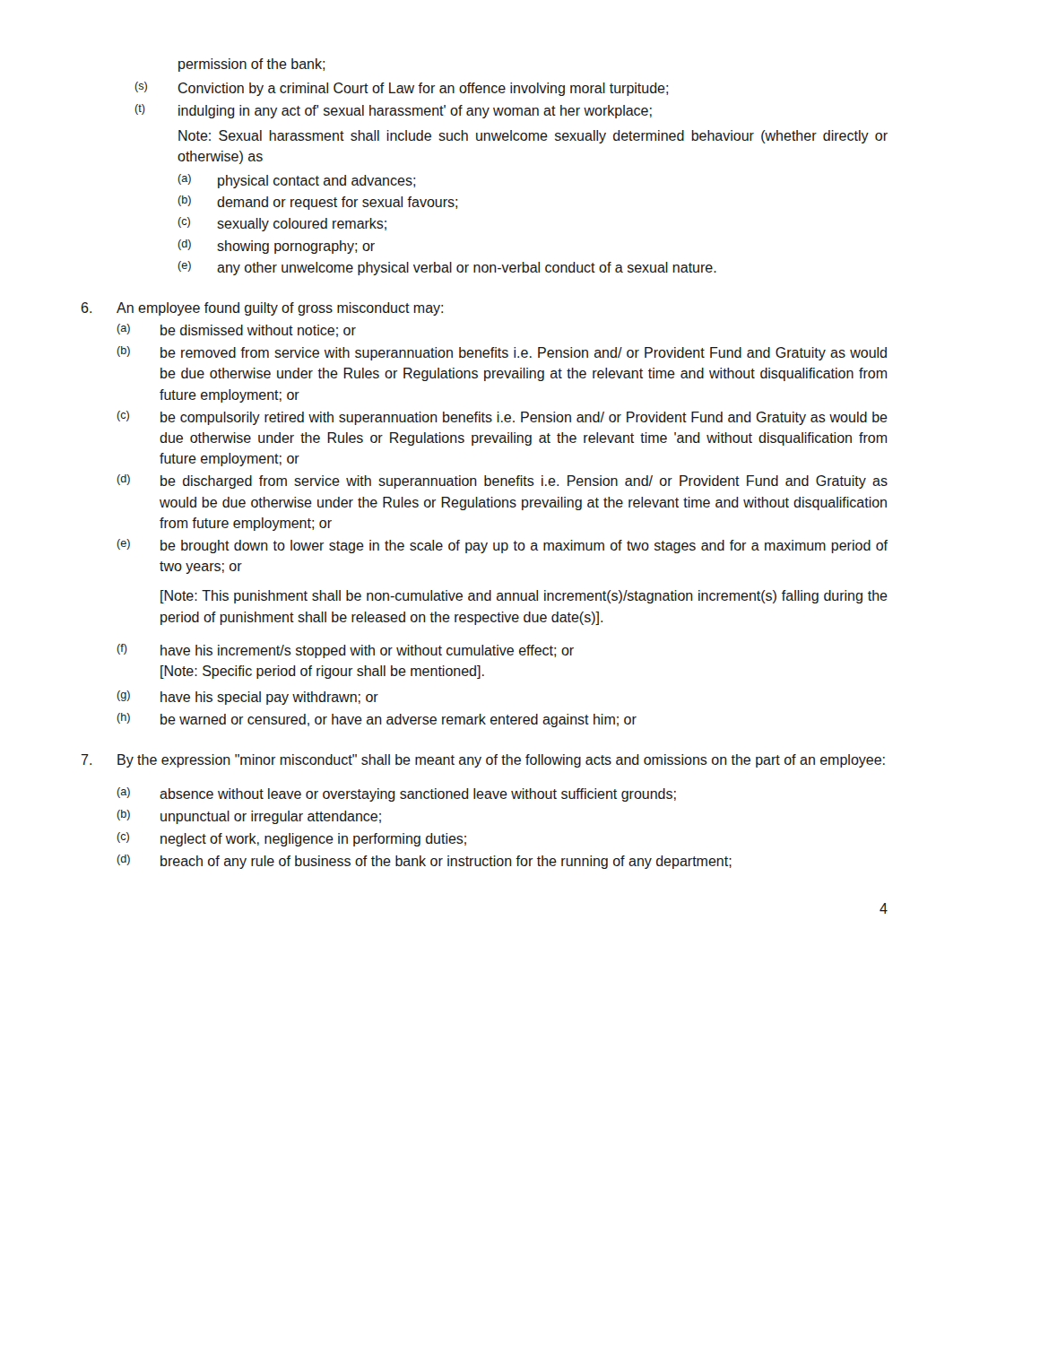permission of the bank;
(s) Conviction by a criminal Court of Law for an offence involving moral turpitude;
(t) indulging in any act of' sexual harassment' of any woman at her workplace;
Note: Sexual harassment shall include such unwelcome sexually determined behaviour (whether directly or otherwise) as
(a) physical contact and advances;
(b) demand or request for sexual favours;
(c) sexually coloured remarks;
(d) showing pornography; or
(e) any other unwelcome physical verbal or non-verbal conduct of a sexual nature.
6. An employee found guilty of gross misconduct may:
(a) be dismissed without notice; or
(b) be removed from service with superannuation benefits i.e. Pension and/ or Provident Fund and Gratuity as would be due otherwise under the Rules or Regulations prevailing at the relevant time and without disqualification from future employment; or
(c) be compulsorily retired with superannuation benefits i.e. Pension and/ or Provident Fund and Gratuity as would be due otherwise under the Rules or Regulations prevailing at the relevant time 'and without disqualification from future employment; or
(d) be discharged from service with superannuation benefits i.e. Pension and/ or Provident Fund and Gratuity as would be due otherwise under the Rules or Regulations prevailing at the relevant time and without disqualification from future employment; or
(e) be brought down to lower stage in the scale of pay up to a maximum of two stages and for a maximum period of two years; or
[Note: This punishment shall be non-cumulative and annual increment(s)/stagnation increment(s) falling during the period of punishment shall be released on the respective due date(s)].
(f) have his increment/s stopped with or without cumulative effect; or
[Note: Specific period of rigour shall be mentioned].
(g) have his special pay withdrawn; or
(h) be warned or censured, or have an adverse remark entered against him; or
7. By the expression "minor misconduct" shall be meant any of the following acts and omissions on the part of an employee:
(a) absence without leave or overstaying sanctioned leave without sufficient grounds;
(b) unpunctual or irregular attendance;
(c) neglect of work, negligence in performing duties;
(d) breach of any rule of business of the bank or instruction for the running of any department;
4